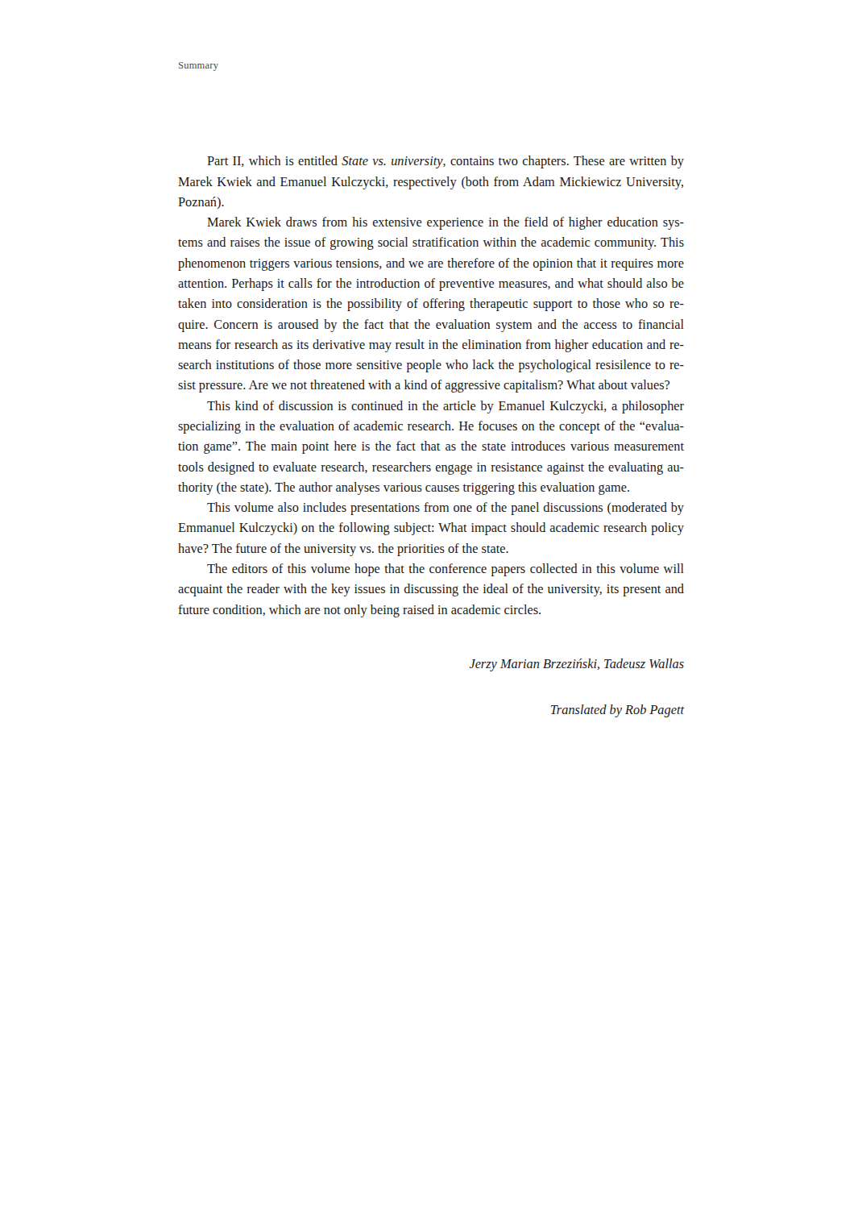Summary
Part II, which is entitled State vs. university, contains two chapters. These are written by Marek Kwiek and Emanuel Kulczycki, respectively (both from Adam Mickiewicz University, Poznań).
Marek Kwiek draws from his extensive experience in the field of higher education systems and raises the issue of growing social stratification within the academic community. This phenomenon triggers various tensions, and we are therefore of the opinion that it requires more attention. Perhaps it calls for the introduction of preventive measures, and what should also be taken into consideration is the possibility of offering therapeutic support to those who so require. Concern is aroused by the fact that the evaluation system and the access to financial means for research as its derivative may result in the elimination from higher education and research institutions of those more sensitive people who lack the psychological resisilence to resist pressure. Are we not threatened with a kind of aggressive capitalism? What about values?
This kind of discussion is continued in the article by Emanuel Kulczycki, a philosopher specializing in the evaluation of academic research. He focuses on the concept of the “evaluation game”. The main point here is the fact that as the state introduces various measurement tools designed to evaluate research, researchers engage in resistance against the evaluating authority (the state). The author analyses various causes triggering this evaluation game.
This volume also includes presentations from one of the panel discussions (moderated by Emmanuel Kulczycki) on the following subject: What impact should academic research policy have? The future of the university vs. the priorities of the state.
The editors of this volume hope that the conference papers collected in this volume will acquaint the reader with the key issues in discussing the ideal of the university, its present and future condition, which are not only being raised in academic circles.
Jerzy Marian Brzeziński, Tadeusz Wallas
Translated by Rob Pagett